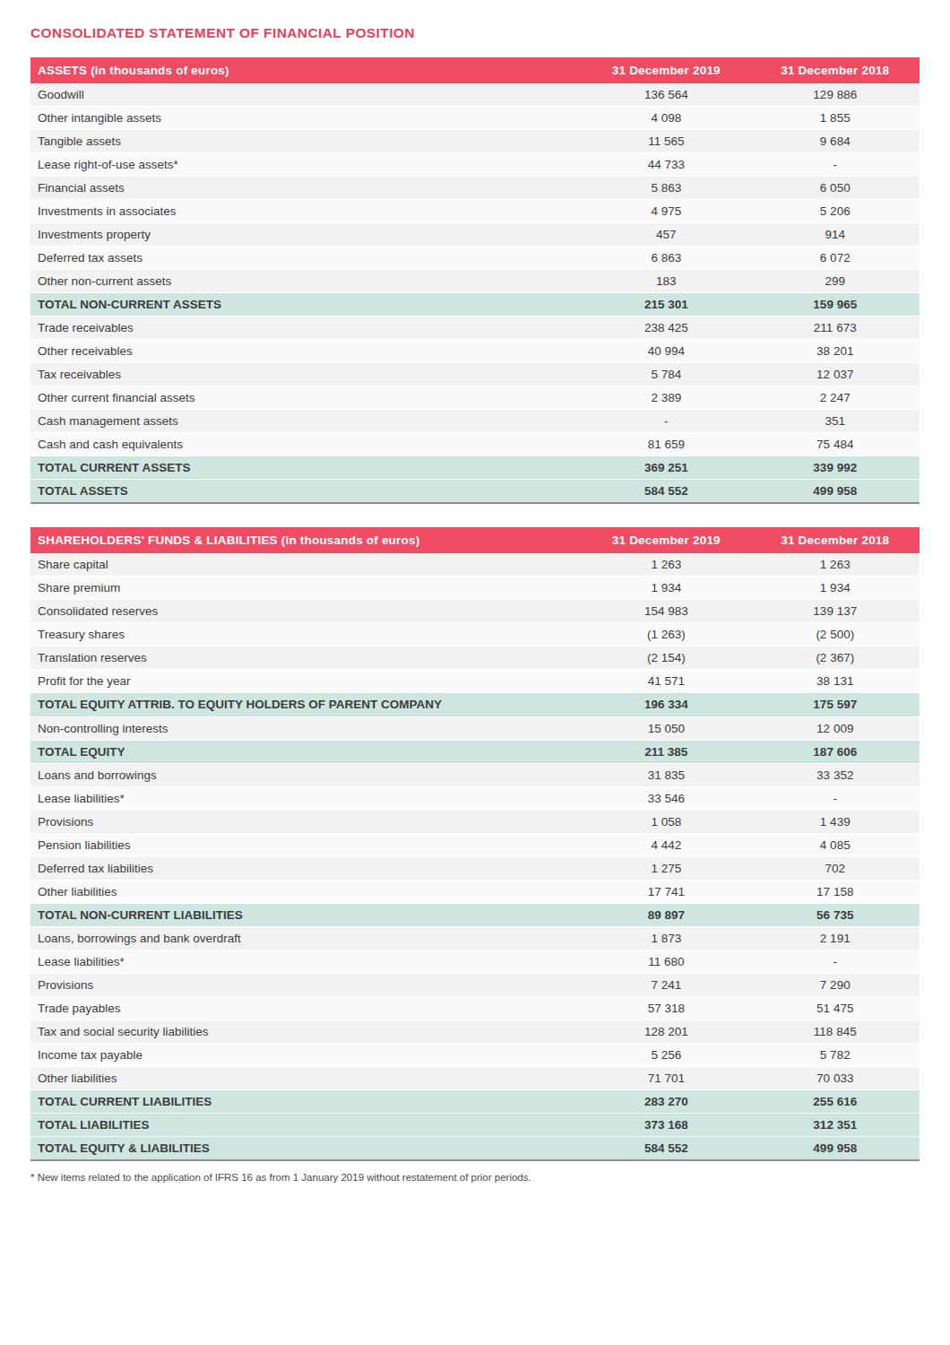Consolidated statement of financial position
| ASSETS (in thousands of euros) | 31 December 2019 | 31 December 2018 |
| --- | --- | --- |
| Goodwill | 136 564 | 129 886 |
| Other intangible assets | 4 098 | 1 855 |
| Tangible assets | 11 565 | 9 684 |
| Lease right-of-use assets* | 44 733 | - |
| Financial assets | 5 863 | 6 050 |
| Investments in associates | 4 975 | 5 206 |
| Investments property | 457 | 914 |
| Deferred tax assets | 6 863 | 6 072 |
| Other non-current assets | 183 | 299 |
| TOTAL NON-CURRENT ASSETS | 215 301 | 159 965 |
| Trade receivables | 238 425 | 211 673 |
| Other receivables | 40 994 | 38 201 |
| Tax receivables | 5 784 | 12 037 |
| Other current financial assets | 2 389 | 2 247 |
| Cash management assets | - | 351 |
| Cash and cash equivalents | 81 659 | 75 484 |
| TOTAL CURRENT ASSETS | 369 251 | 339 992 |
| TOTAL ASSETS | 584 552 | 499 958 |
| SHAREHOLDERS' FUNDS & LIABILITIES (in thousands of euros) | 31 December 2019 | 31 December 2018 |
| --- | --- | --- |
| Share capital | 1 263 | 1 263 |
| Share premium | 1 934 | 1 934 |
| Consolidated reserves | 154 983 | 139 137 |
| Treasury shares | (1 263) | (2 500) |
| Translation reserves | (2 154) | (2 367) |
| Profit for the year | 41 571 | 38 131 |
| TOTAL EQUITY ATTRIB. TO EQUITY HOLDERS OF PARENT COMPANY | 196 334 | 175 597 |
| Non-controlling interests | 15 050 | 12 009 |
| TOTAL EQUITY | 211 385 | 187 606 |
| Loans and borrowings | 31 835 | 33 352 |
| Lease liabilities* | 33 546 | - |
| Provisions | 1 058 | 1 439 |
| Pension liabilities | 4 442 | 4 085 |
| Deferred tax liabilities | 1 275 | 702 |
| Other liabilities | 17 741 | 17 158 |
| TOTAL NON-CURRENT LIABILITIES | 89 897 | 56 735 |
| Loans, borrowings and bank overdraft | 1 873 | 2 191 |
| Lease liabilities* | 11 680 | - |
| Provisions | 7 241 | 7 290 |
| Trade payables | 57 318 | 51 475 |
| Tax and social security liabilities | 128 201 | 118 845 |
| Income tax payable | 5 256 | 5 782 |
| Other liabilities | 71 701 | 70 033 |
| TOTAL CURRENT LIABILITIES | 283 270 | 255 616 |
| TOTAL LIABILITIES | 373 168 | 312 351 |
| TOTAL EQUITY & LIABILITIES | 584 552 | 499 958 |
* New items related to the application of IFRS 16 as from 1 January 2019 without restatement of prior periods.